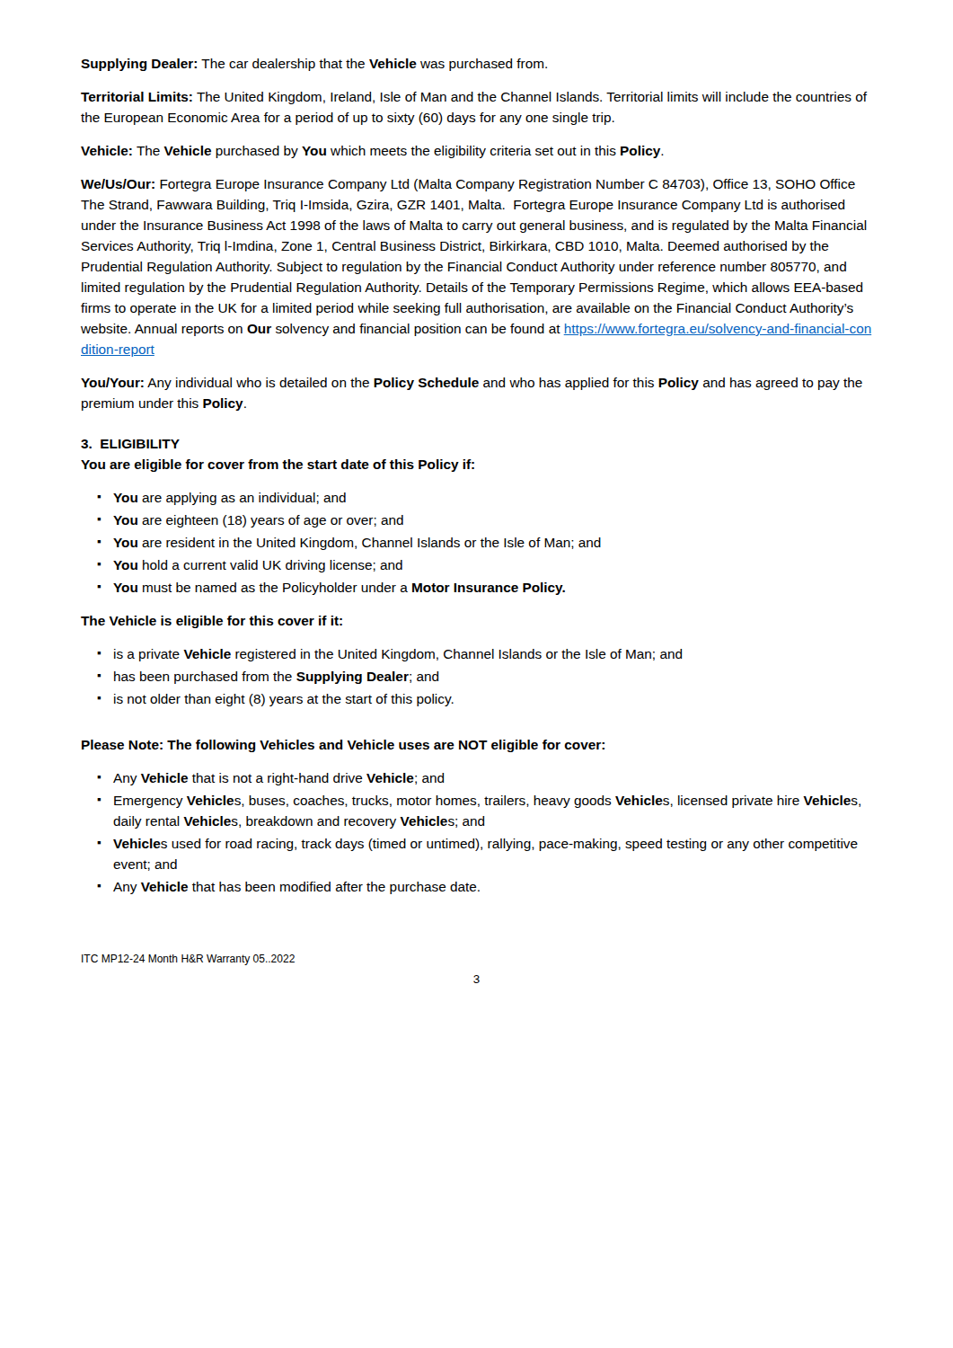Supplying Dealer: The car dealership that the Vehicle was purchased from.
Territorial Limits: The United Kingdom, Ireland, Isle of Man and the Channel Islands. Territorial limits will include the countries of the European Economic Area for a period of up to sixty (60) days for any one single trip.
Vehicle: The Vehicle purchased by You which meets the eligibility criteria set out in this Policy.
We/Us/Our: Fortegra Europe Insurance Company Ltd (Malta Company Registration Number C 84703), Office 13, SOHO Office The Strand, Fawwara Building, Triq I-Imsida, Gzira, GZR 1401, Malta. Fortegra Europe Insurance Company Ltd is authorised under the Insurance Business Act 1998 of the laws of Malta to carry out general business, and is regulated by the Malta Financial Services Authority, Triq l-Imdina, Zone 1, Central Business District, Birkirkara, CBD 1010, Malta. Deemed authorised by the Prudential Regulation Authority. Subject to regulation by the Financial Conduct Authority under reference number 805770, and limited regulation by the Prudential Regulation Authority. Details of the Temporary Permissions Regime, which allows EEA-based firms to operate in the UK for a limited period while seeking full authorisation, are available on the Financial Conduct Authority’s website. Annual reports on Our solvency and financial position can be found at https://www.fortegra.eu/solvency-and-financial-condition-report
You/Your: Any individual who is detailed on the Policy Schedule and who has applied for this Policy and has agreed to pay the premium under this Policy.
3. ELIGIBILITY
You are eligible for cover from the start date of this Policy if:
You are applying as an individual; and
You are eighteen (18) years of age or over; and
You are resident in the United Kingdom, Channel Islands or the Isle of Man; and
You hold a current valid UK driving license; and
You must be named as the Policyholder under a Motor Insurance Policy.
The Vehicle is eligible for this cover if it:
is a private Vehicle registered in the United Kingdom, Channel Islands or the Isle of Man; and
has been purchased from the Supplying Dealer; and
is not older than eight (8) years at the start of this policy.
Please Note: The following Vehicles and Vehicle uses are NOT eligible for cover:
Any Vehicle that is not a right-hand drive Vehicle; and
Emergency Vehicles, buses, coaches, trucks, motor homes, trailers, heavy goods Vehicles, licensed private hire Vehicles, daily rental Vehicles, breakdown and recovery Vehicles; and
Vehicles used for road racing, track days (timed or untimed), rallying, pace-making, speed testing or any other competitive event; and
Any Vehicle that has been modified after the purchase date.
ITC MP12-24 Month H&R Warranty 05..2022
3